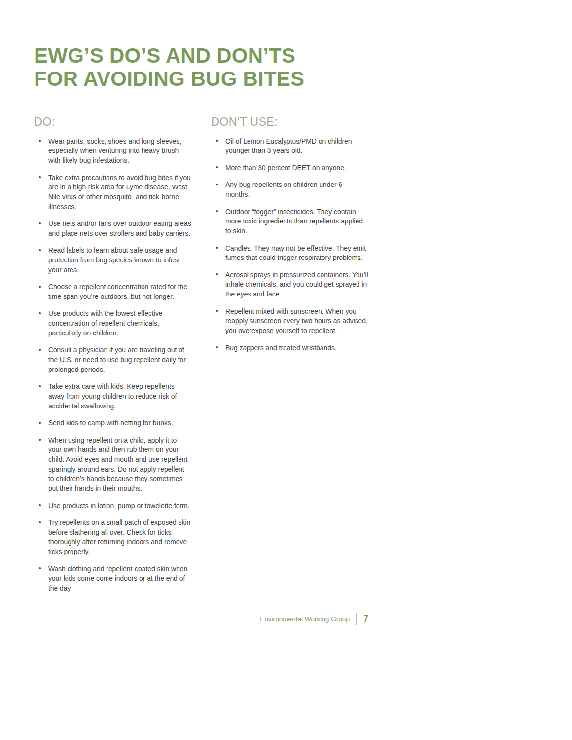EWG’s Do’s and Don’ts for Avoiding Bug Bites
DO:
Wear pants, socks, shoes and long sleeves, especially when venturing into heavy brush with likely bug infestations.
Take extra precautions to avoid bug bites if you are in a high-risk area for Lyme disease, West Nile virus or other mosquito- and tick-borne illnesses.
Use nets and/or fans over outdoor eating areas and place nets over strollers and baby carriers.
Read labels to learn about safe usage and protection from bug species known to infest your area.
Choose a repellent concentration rated for the time span you’re outdoors, but not longer.
Use products with the lowest effective concentration of repellent chemicals, particularly on children.
Consult a physician if you are traveling out of the U.S. or need to use bug repellent daily for prolonged periods.
Take extra care with kids. Keep repellents away from young children to reduce risk of accidental swallowing.
Send kids to camp with netting for bunks.
When using repellent on a child, apply it to your own hands and then rub them on your child. Avoid eyes and mouth and use repellent sparingly around ears. Do not apply repellent to children’s hands because they sometimes put their hands in their mouths.
Use products in lotion, pump or towelette form.
Try repellents on a small patch of exposed skin before slathering all over. Check for ticks thoroughly after returning indoors and remove ticks properly.
Wash clothing and repellent-coated skin when your kids come come indoors or at the end of the day.
DON’T USE:
Oil of Lemon Eucalyptus/PMD on children younger than 3 years old.
More than 30 percent DEET on anyone.
Any bug repellents on children under 6 months.
Outdoor “fogger” insecticides. They contain more toxic ingredients than repellents applied to skin.
Candles. They may not be effective. They emit fumes that could trigger respiratory problems.
Aerosol sprays in pressurized containers. You’ll inhale chemicals, and you could get sprayed in the eyes and face.
Repellent mixed with sunscreen. When you reapply sunscreen every two hours as advised, you overexpose yourself to repellent.
Bug zappers and treated wristbands.
Environmental Working Group 7